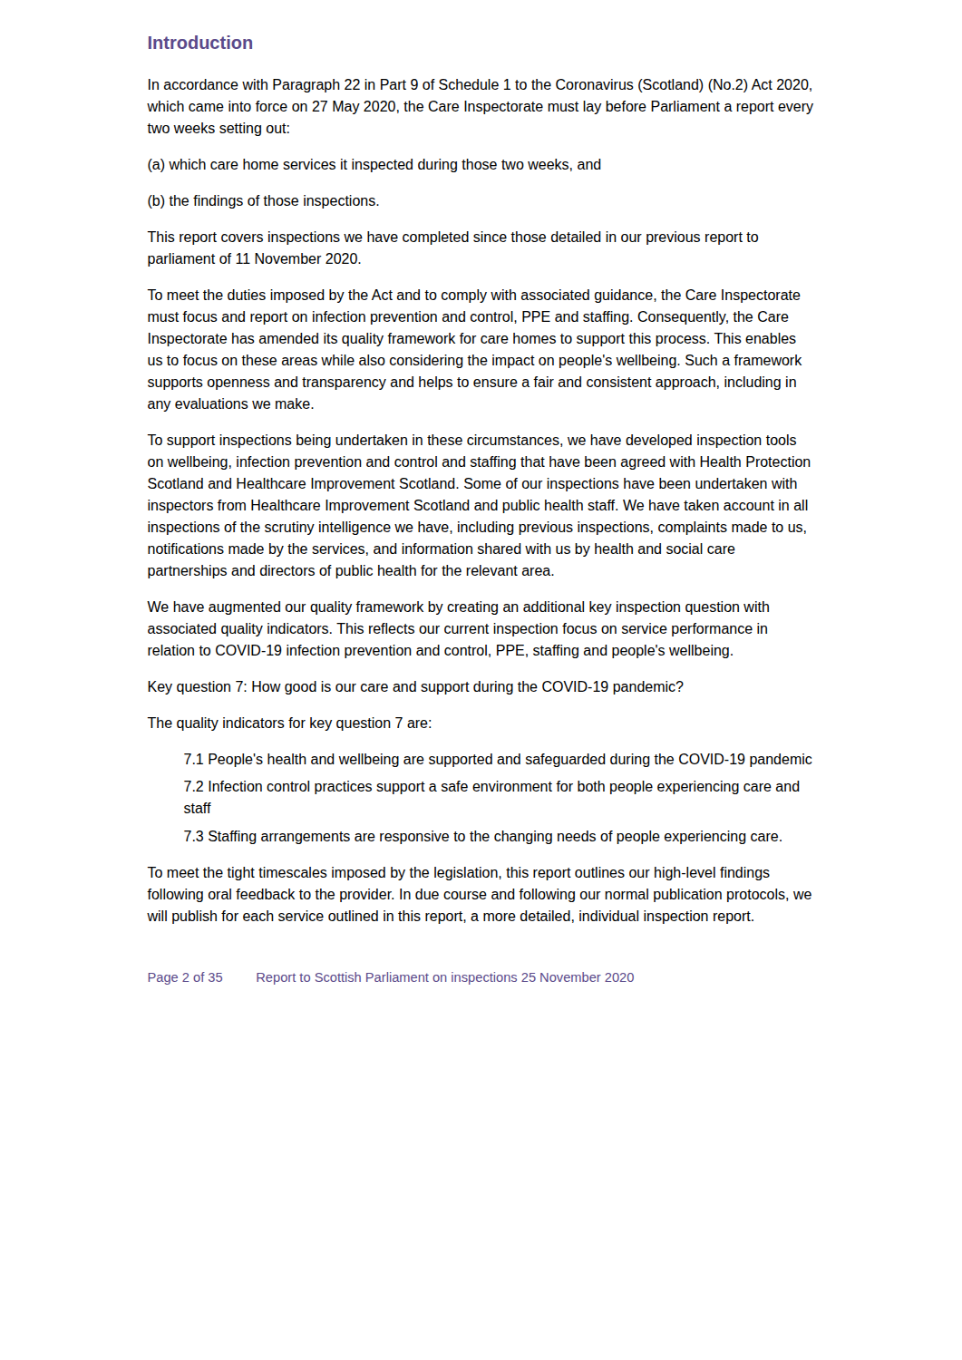Introduction
In accordance with Paragraph 22 in Part 9 of Schedule 1 to the Coronavirus (Scotland) (No.2) Act 2020, which came into force on 27 May 2020, the Care Inspectorate must lay before Parliament a report every two weeks setting out:
(a) which care home services it inspected during those two weeks, and
(b) the findings of those inspections.
This report covers inspections we have completed since those detailed in our previous report to parliament of 11 November 2020.
To meet the duties imposed by the Act and to comply with associated guidance, the Care Inspectorate must focus and report on infection prevention and control, PPE and staffing. Consequently, the Care Inspectorate has amended its quality framework for care homes to support this process. This enables us to focus on these areas while also considering the impact on people's wellbeing. Such a framework supports openness and transparency and helps to ensure a fair and consistent approach, including in any evaluations we make.
To support inspections being undertaken in these circumstances, we have developed inspection tools on wellbeing, infection prevention and control and staffing that have been agreed with Health Protection Scotland and Healthcare Improvement Scotland. Some of our inspections have been undertaken with inspectors from Healthcare Improvement Scotland and public health staff. We have taken account in all inspections of the scrutiny intelligence we have, including previous inspections, complaints made to us, notifications made by the services, and information shared with us by health and social care partnerships and directors of public health for the relevant area.
We have augmented our quality framework by creating an additional key inspection question with associated quality indicators. This reflects our current inspection focus on service performance in relation to COVID-19 infection prevention and control, PPE, staffing and people's wellbeing.
Key question 7: How good is our care and support during the COVID-19 pandemic?
The quality indicators for key question 7 are:
7.1 People's health and wellbeing are supported and safeguarded during the COVID-19 pandemic
7.2 Infection control practices support a safe environment for both people experiencing care and staff
7.3 Staffing arrangements are responsive to the changing needs of people experiencing care.
To meet the tight timescales imposed by the legislation, this report outlines our high-level findings following oral feedback to the provider. In due course and following our normal publication protocols, we will publish for each service outlined in this report, a more detailed, individual inspection report.
Page 2 of 35 Report to Scottish Parliament on inspections 25 November 2020